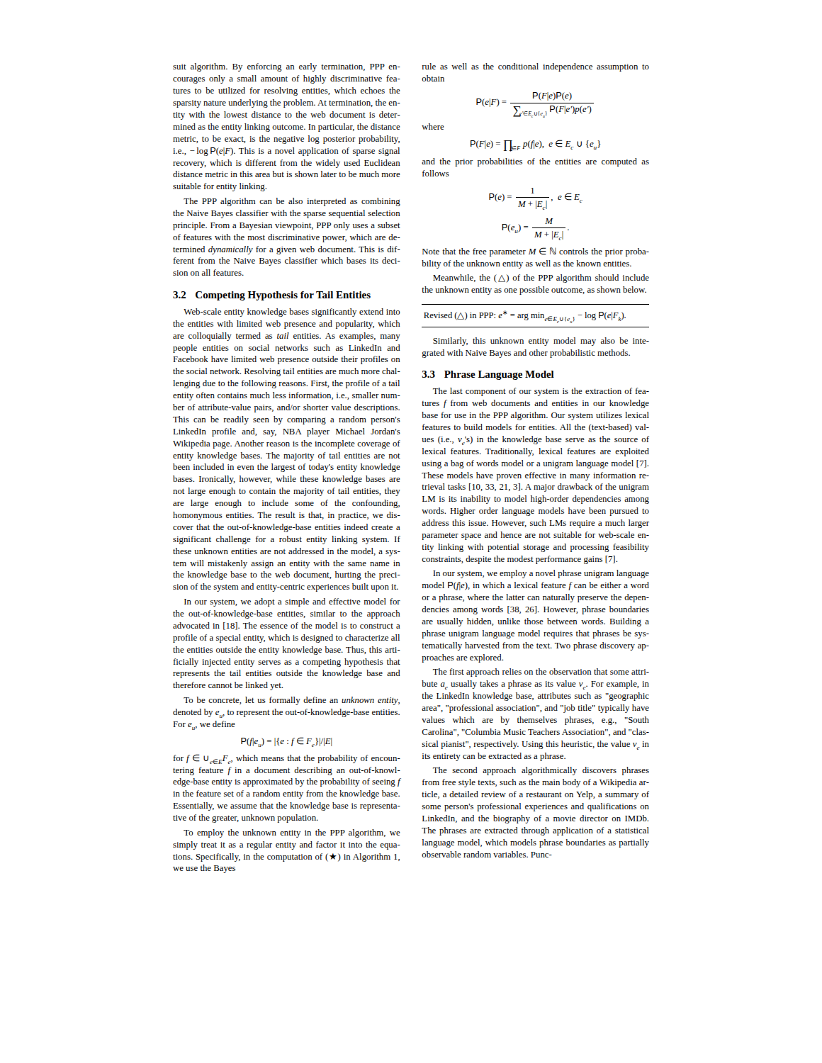suit algorithm. By enforcing an early termination, PPP encourages only a small amount of highly discriminative features to be utilized for resolving entities, which echoes the sparsity nature underlying the problem. At termination, the entity with the lowest distance to the web document is determined as the entity linking outcome. In particular, the distance metric, to be exact, is the negative log posterior probability, i.e., − log P(e|F). This is a novel application of sparse signal recovery, which is different from the widely used Euclidean distance metric in this area but is shown later to be much more suitable for entity linking.
The PPP algorithm can be also interpreted as combining the Naive Bayes classifier with the sparse sequential selection principle. From a Bayesian viewpoint, PPP only uses a subset of features with the most discriminative power, which are determined dynamically for a given web document. This is different from the Naive Bayes classifier which bases its decision on all features.
3.2 Competing Hypothesis for Tail Entities
Web-scale entity knowledge bases significantly extend into the entities with limited web presence and popularity, which are colloquially termed as tail entities. As examples, many people entities on social networks such as LinkedIn and Facebook have limited web presence outside their profiles on the social network. Resolving tail entities are much more challenging due to the following reasons. First, the profile of a tail entity often contains much less information, i.e., smaller number of attribute-value pairs, and/or shorter value descriptions. This can be readily seen by comparing a random person's LinkedIn profile and, say, NBA player Michael Jordan's Wikipedia page. Another reason is the incomplete coverage of entity knowledge bases. The majority of tail entities are not been included in even the largest of today's entity knowledge bases. Ironically, however, while these knowledge bases are not large enough to contain the majority of tail entities, they are large enough to include some of the confounding, homonymous entities. The result is that, in practice, we discover that the out-of-knowledge-base entities indeed create a significant challenge for a robust entity linking system. If these unknown entities are not addressed in the model, a system will mistakenly assign an entity with the same name in the knowledge base to the web document, hurting the precision of the system and entity-centric experiences built upon it.
In our system, we adopt a simple and effective model for the out-of-knowledge-base entities, similar to the approach advocated in [18]. The essence of the model is to construct a profile of a special entity, which is designed to characterize all the entities outside the entity knowledge base. Thus, this artificially injected entity serves as a competing hypothesis that represents the tail entities outside the knowledge base and therefore cannot be linked yet.
To be concrete, let us formally define an unknown entity, denoted by eu, to represent the out-of-knowledge-base entities. For eu, we define
P(f|eu) = |{e : f ∈ Fe}|/|E|
for f ∈ ∪e∈EFe, which means that the probability of encountering feature f in a document describing an out-of-knowledge-base entity is approximated by the probability of seeing f in the feature set of a random entity from the knowledge base. Essentially, we assume that the knowledge base is representative of the greater, unknown population.
To employ the unknown entity in the PPP algorithm, we simply treat it as a regular entity and factor it into the equations. Specifically, in the computation of (★) in Algorithm 1, we use the Bayes
rule as well as the conditional independence assumption to obtain
P(e|F) = P(F|e)P(e)∑e′∈Ec∪{eu}P(F|e′)p(e′)
where
P(F|e) = ∏f∈F p(f|e), e ∈ Ec ∪ {eu}
and the prior probabilities of the entities are computed as follows
P(e) = 1 M + |Ec|, e ∈ Ec
P(eu) = MM + |Ec|.
Note that the free parameter M ∈ ℕ controls the prior probability of the unknown entity as well as the known entities.
Meanwhile, the (△) of the PPP algorithm should include the unknown entity as one possible outcome, as shown below.
Revised (△) in PPP: e∗ = arg mine∈Ec∪{eu} − log P(e|Fk).
Similarly, this unknown entity model may also be integrated with Naive Bayes and other probabilistic methods.
3.3 Phrase Language Model
The last component of our system is the extraction of features f from web documents and entities in our knowledge base for use in the PPP algorithm. Our system utilizes lexical features to build models for entities. All the (text-based) values (i.e., ve's) in the knowledge base serve as the source of lexical features. Traditionally, lexical features are exploited using a bag of words model or a unigram language model [7]. These models have proven effective in many information retrieval tasks [10, 33, 21, 3]. A major drawback of the unigram LM is its inability to model high-order dependencies among words. Higher order language models have been pursued to address this issue. However, such LMs require a much larger parameter space and hence are not suitable for web-scale entity linking with potential storage and processing feasibility constraints, despite the modest performance gains [7].
In our system, we employ a novel phrase unigram language model P(f|e), in which a lexical feature f can be either a word or a phrase, where the latter can naturally preserve the dependencies among words [38, 26]. However, phrase boundaries are usually hidden, unlike those between words. Building a phrase unigram language model requires that phrases be systematically harvested from the text. Two phrase discovery approaches are explored.
The first approach relies on the observation that some attribute ae usually takes a phrase as its value ve. For example, in the LinkedIn knowledge base, attributes such as "geographic area", "professional association", and "job title" typically have values which are by themselves phrases, e.g., "South Carolina", "Columbia Music Teachers Association", and "classical pianist", respectively. Using this heuristic, the value ve in its entirety can be extracted as a phrase.
The second approach algorithmically discovers phrases from free style texts, such as the main body of a Wikipedia article, a detailed review of a restaurant on Yelp, a summary of some person's professional experiences and qualifications on LinkedIn, and the biography of a movie director on IMDb. The phrases are extracted through application of a statistical language model, which models phrase boundaries as partially observable random variables. Punc-